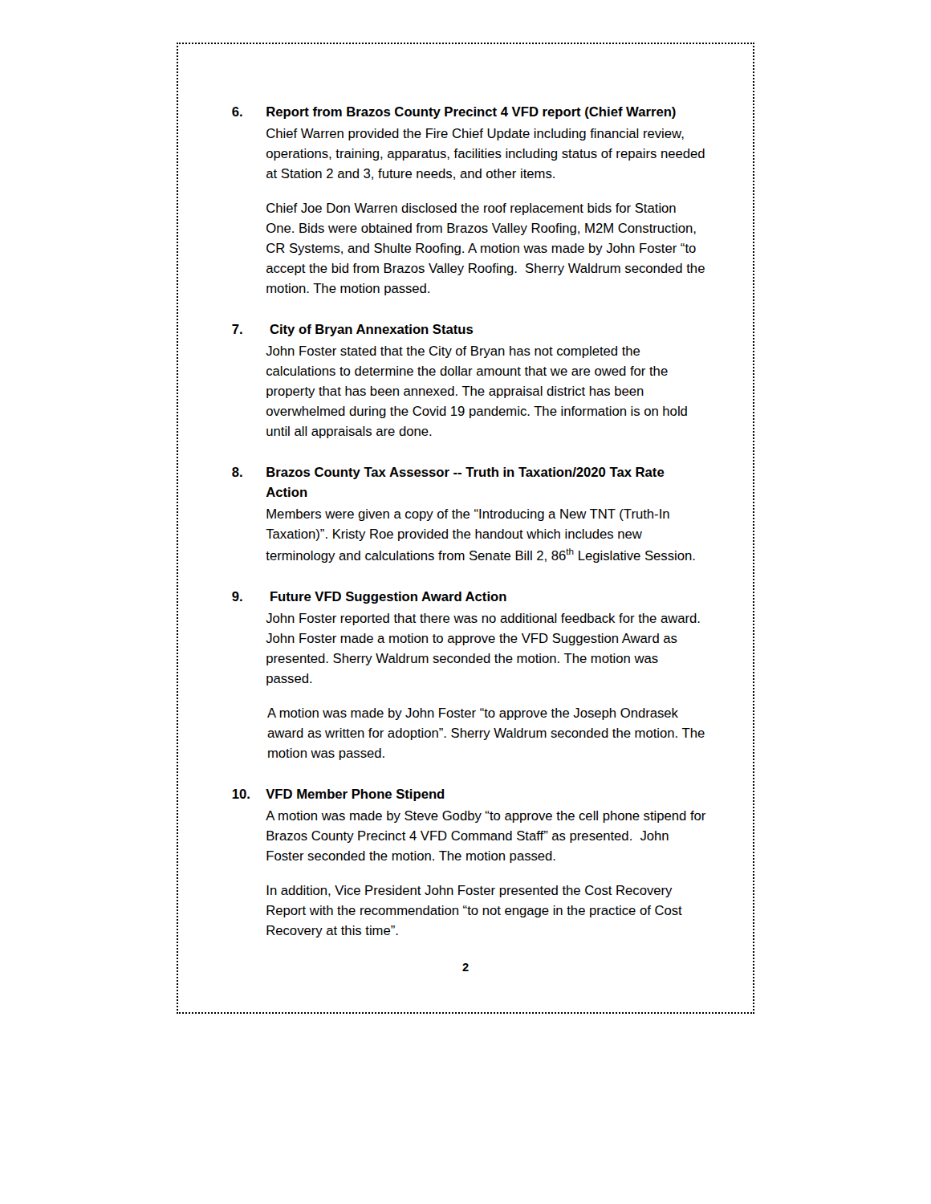6. Report from Brazos County Precinct 4 VFD report (Chief Warren)
Chief Warren provided the Fire Chief Update including financial review, operations, training, apparatus, facilities including status of repairs needed at Station 2 and 3, future needs, and other items.
Chief Joe Don Warren disclosed the roof replacement bids for Station One. Bids were obtained from Brazos Valley Roofing, M2M Construction, CR Systems, and Shulte Roofing. A motion was made by John Foster “to accept the bid from Brazos Valley Roofing. Sherry Waldrum seconded the motion. The motion passed.
7. City of Bryan Annexation Status
John Foster stated that the City of Bryan has not completed the calculations to determine the dollar amount that we are owed for the property that has been annexed. The appraisal district has been overwhelmed during the Covid 19 pandemic. The information is on hold until all appraisals are done.
8. Brazos County Tax Assessor -- Truth in Taxation/2020 Tax Rate Action
Members were given a copy of the “Introducing a New TNT (Truth-In Taxation)”. Kristy Roe provided the handout which includes new terminology and calculations from Senate Bill 2, 86th Legislative Session.
9. Future VFD Suggestion Award Action
John Foster reported that there was no additional feedback for the award. John Foster made a motion to approve the VFD Suggestion Award as presented. Sherry Waldrum seconded the motion. The motion was passed.
A motion was made by John Foster “to approve the Joseph Ondrasek award as written for adoption”. Sherry Waldrum seconded the motion. The motion was passed.
10. VFD Member Phone Stipend
A motion was made by Steve Godby “to approve the cell phone stipend for Brazos County Precinct 4 VFD Command Staff” as presented. John Foster seconded the motion. The motion passed.
In addition, Vice President John Foster presented the Cost Recovery Report with the recommendation “to not engage in the practice of Cost Recovery at this time”.
2